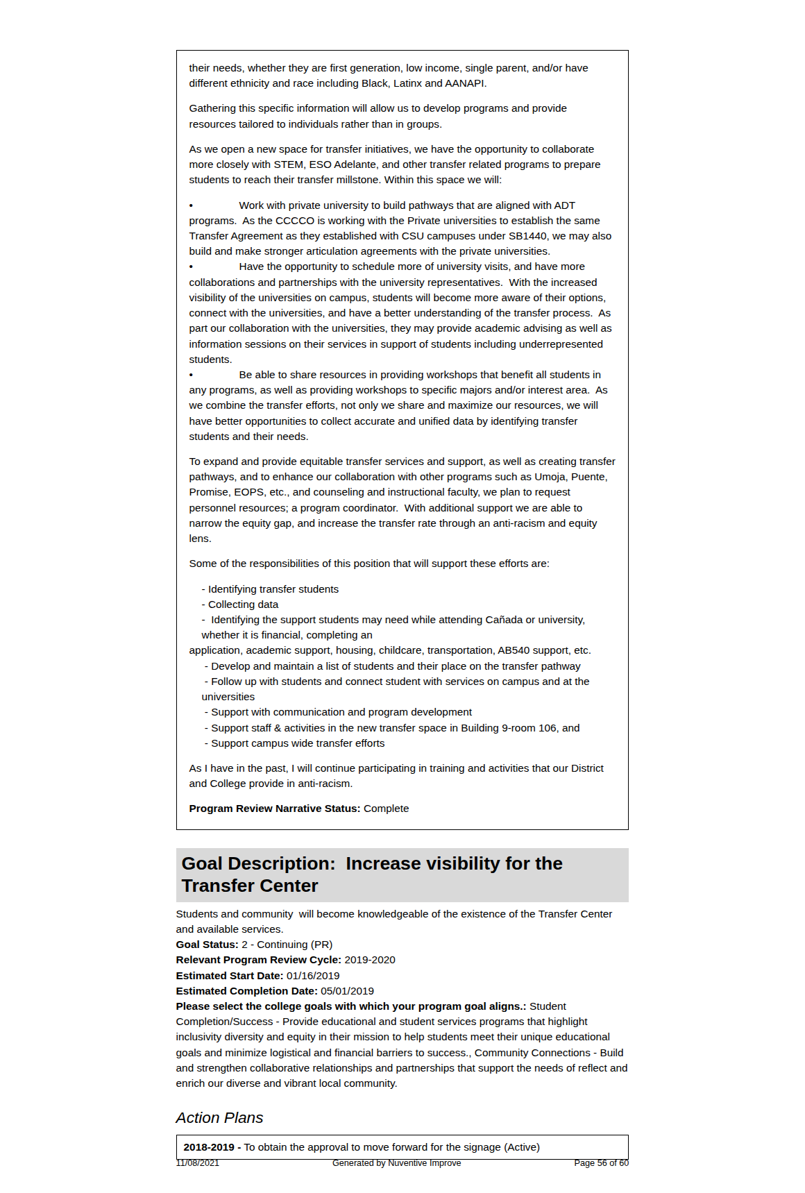their needs, whether they are first generation, low income, single parent, and/or have different ethnicity and race including Black, Latinx and AANAPI.
Gathering this specific information will allow us to develop programs and provide resources tailored to individuals rather than in groups.
As we open a new space for transfer initiatives, we have the opportunity to collaborate more closely with STEM, ESO Adelante, and other transfer related programs to prepare students to reach their transfer millstone. Within this space we will:
•Work with private university to build pathways that are aligned with ADT programs. As the CCCCO is working with the Private universities to establish the same Transfer Agreement as they established with CSU campuses under SB1440, we may also build and make stronger articulation agreements with the private universities.
•Have the opportunity to schedule more of university visits, and have more collaborations and partnerships with the university representatives. With the increased visibility of the universities on campus, students will become more aware of their options, connect with the universities, and have a better understanding of the transfer process. As part our collaboration with the universities, they may provide academic advising as well as information sessions on their services in support of students including underrepresented students.
•Be able to share resources in providing workshops that benefit all students in any programs, as well as providing workshops to specific majors and/or interest area. As we combine the transfer efforts, not only we share and maximize our resources, we will have better opportunities to collect accurate and unified data by identifying transfer students and their needs.
To expand and provide equitable transfer services and support, as well as creating transfer pathways, and to enhance our collaboration with other programs such as Umoja, Puente, Promise, EOPS, etc., and counseling and instructional faculty, we plan to request personnel resources; a program coordinator. With additional support we are able to narrow the equity gap, and increase the transfer rate through an anti-racism and equity lens.
Some of the responsibilities of this position that will support these efforts are:
- Identifying transfer students
- Collecting data
- Identifying the support students may need while attending Cañada or university, whether it is financial, completing an
application, academic support, housing, childcare, transportation, AB540 support, etc.
- Develop and maintain a list of students and their place on the transfer pathway
- Follow up with students and connect student with services on campus and at the universities
- Support with communication and program development
- Support staff & activities in the new transfer space in Building 9-room 106, and
- Support campus wide transfer efforts
As I have in the past, I will continue participating in training and activities that our District and College provide in anti-racism.
Program Review Narrative Status: Complete
Goal Description: Increase visibility for the Transfer Center
Students and community will become knowledgeable of the existence of the Transfer Center and available services.
Goal Status: 2 - Continuing (PR)
Relevant Program Review Cycle: 2019-2020
Estimated Start Date: 01/16/2019
Estimated Completion Date: 05/01/2019
Please select the college goals with which your program goal aligns.: Student Completion/Success - Provide educational and student services programs that highlight inclusivity diversity and equity in their mission to help students meet their unique educational goals and minimize logistical and financial barriers to success., Community Connections - Build and strengthen collaborative relationships and partnerships that support the needs of reflect and enrich our diverse and vibrant local community.
Action Plans
2018-2019 - To obtain the approval to move forward for the signage (Active)
11/08/2021 Generated by Nuventive Improve Page 56 of 60